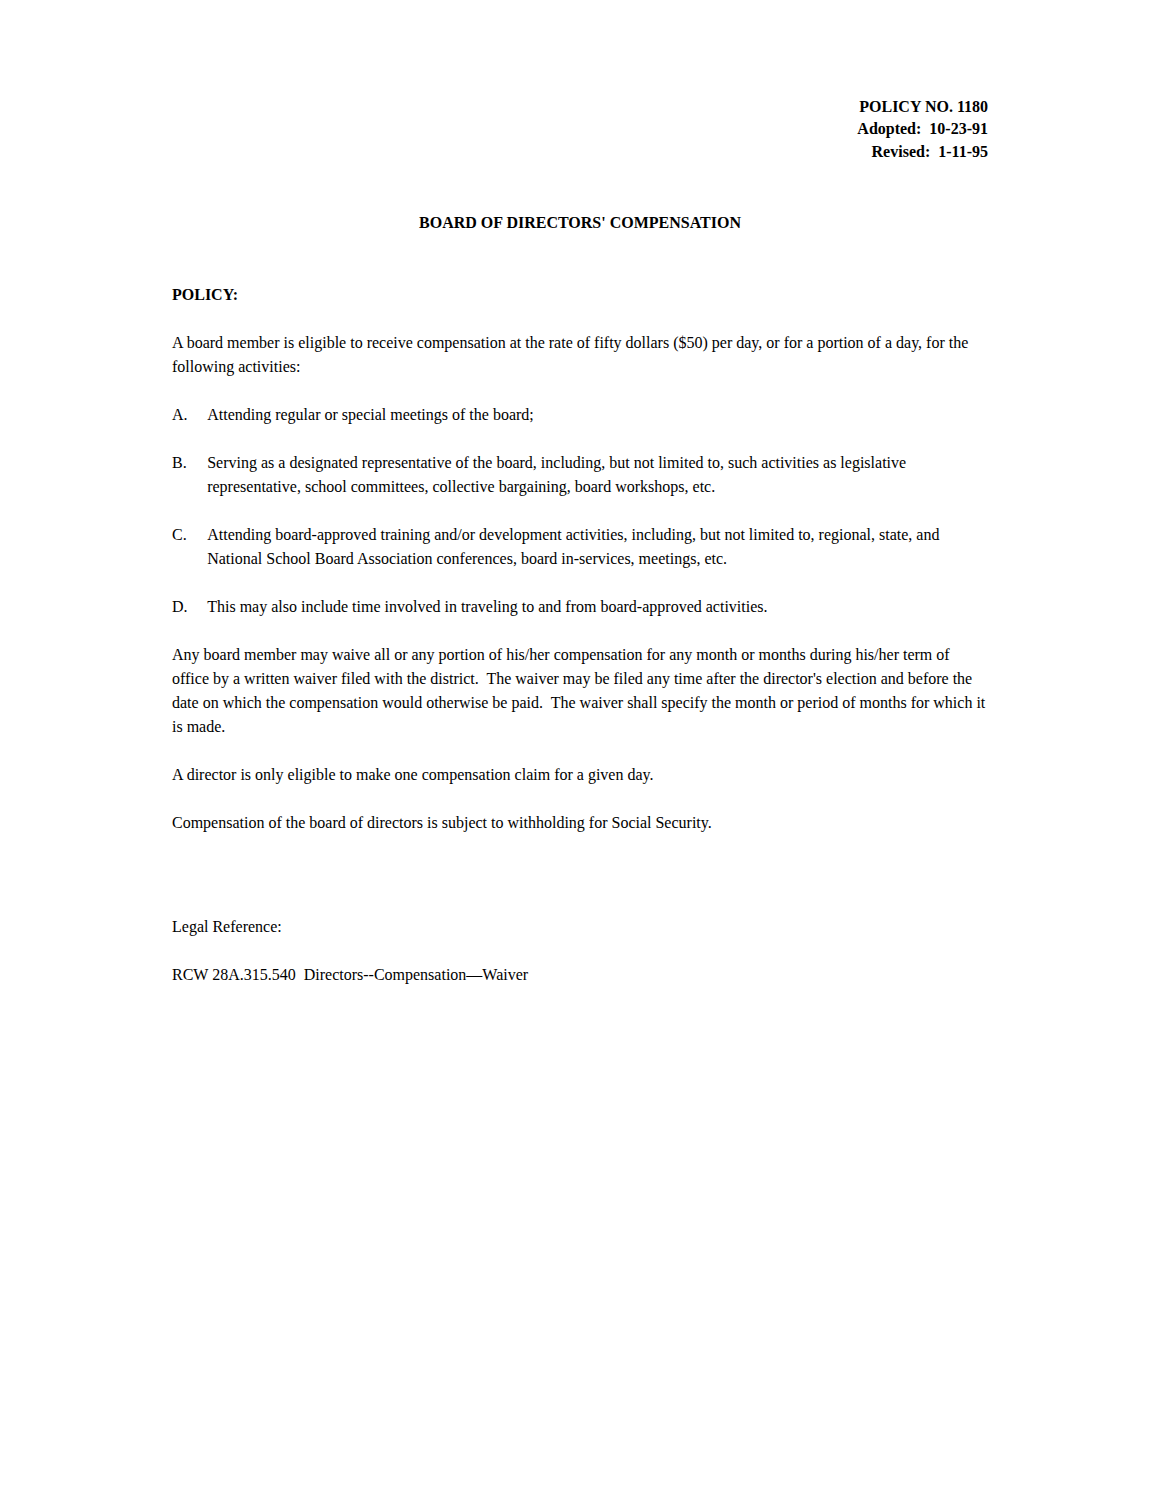POLICY NO. 1180
Adopted: 10-23-91
Revised: 1-11-95
BOARD OF DIRECTORS' COMPENSATION
POLICY:
A board member is eligible to receive compensation at the rate of fifty dollars ($50) per day, or for a portion of a day, for the following activities:
A. Attending regular or special meetings of the board;
B. Serving as a designated representative of the board, including, but not limited to, such activities as legislative representative, school committees, collective bargaining, board workshops, etc.
C. Attending board-approved training and/or development activities, including, but not limited to, regional, state, and National School Board Association conferences, board in-services, meetings, etc.
D. This may also include time involved in traveling to and from board-approved activities.
Any board member may waive all or any portion of his/her compensation for any month or months during his/her term of office by a written waiver filed with the district. The waiver may be filed any time after the director's election and before the date on which the compensation would otherwise be paid. The waiver shall specify the month or period of months for which it is made.
A director is only eligible to make one compensation claim for a given day.
Compensation of the board of directors is subject to withholding for Social Security.
Legal Reference:
RCW 28A.315.540 Directors--Compensation—Waiver